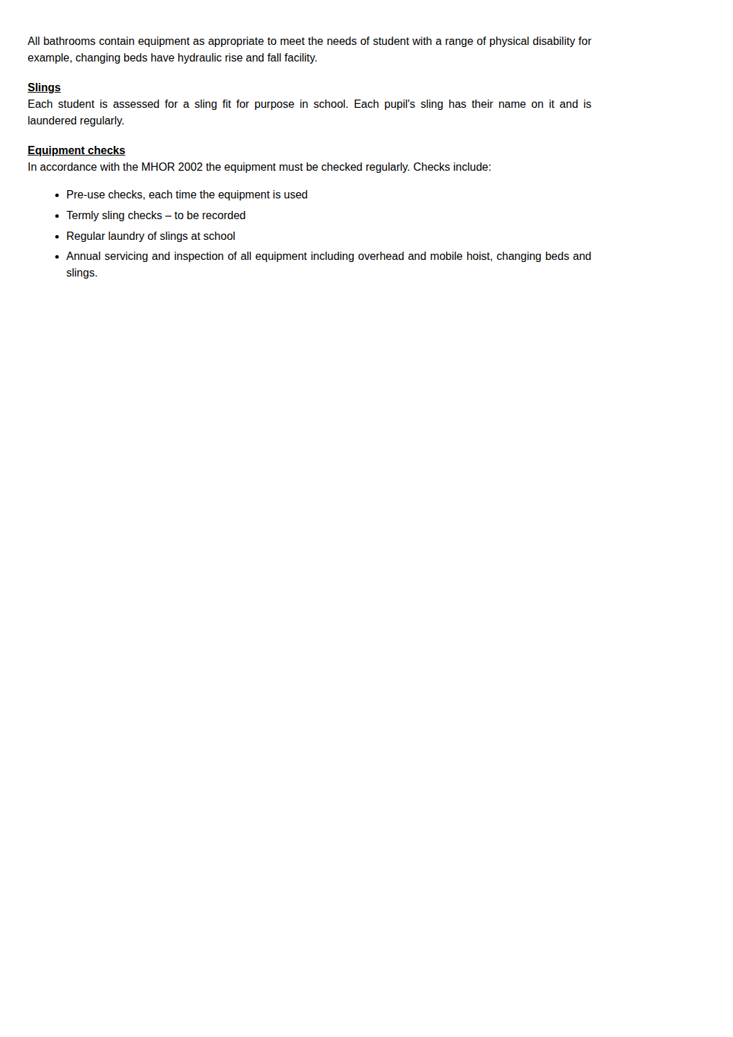All bathrooms contain equipment as appropriate to meet the needs of student with a range of physical disability for example, changing beds have hydraulic rise and fall facility.
Slings
Each student is assessed for a sling fit for purpose in school. Each pupil's sling has their name on it and is laundered regularly.
Equipment checks
In accordance with the MHOR 2002 the equipment must be checked regularly. Checks include:
Pre-use checks, each time the equipment is used
Termly sling checks – to be recorded
Regular laundry of slings at school
Annual servicing and inspection of all equipment including overhead and mobile hoist, changing beds and slings.